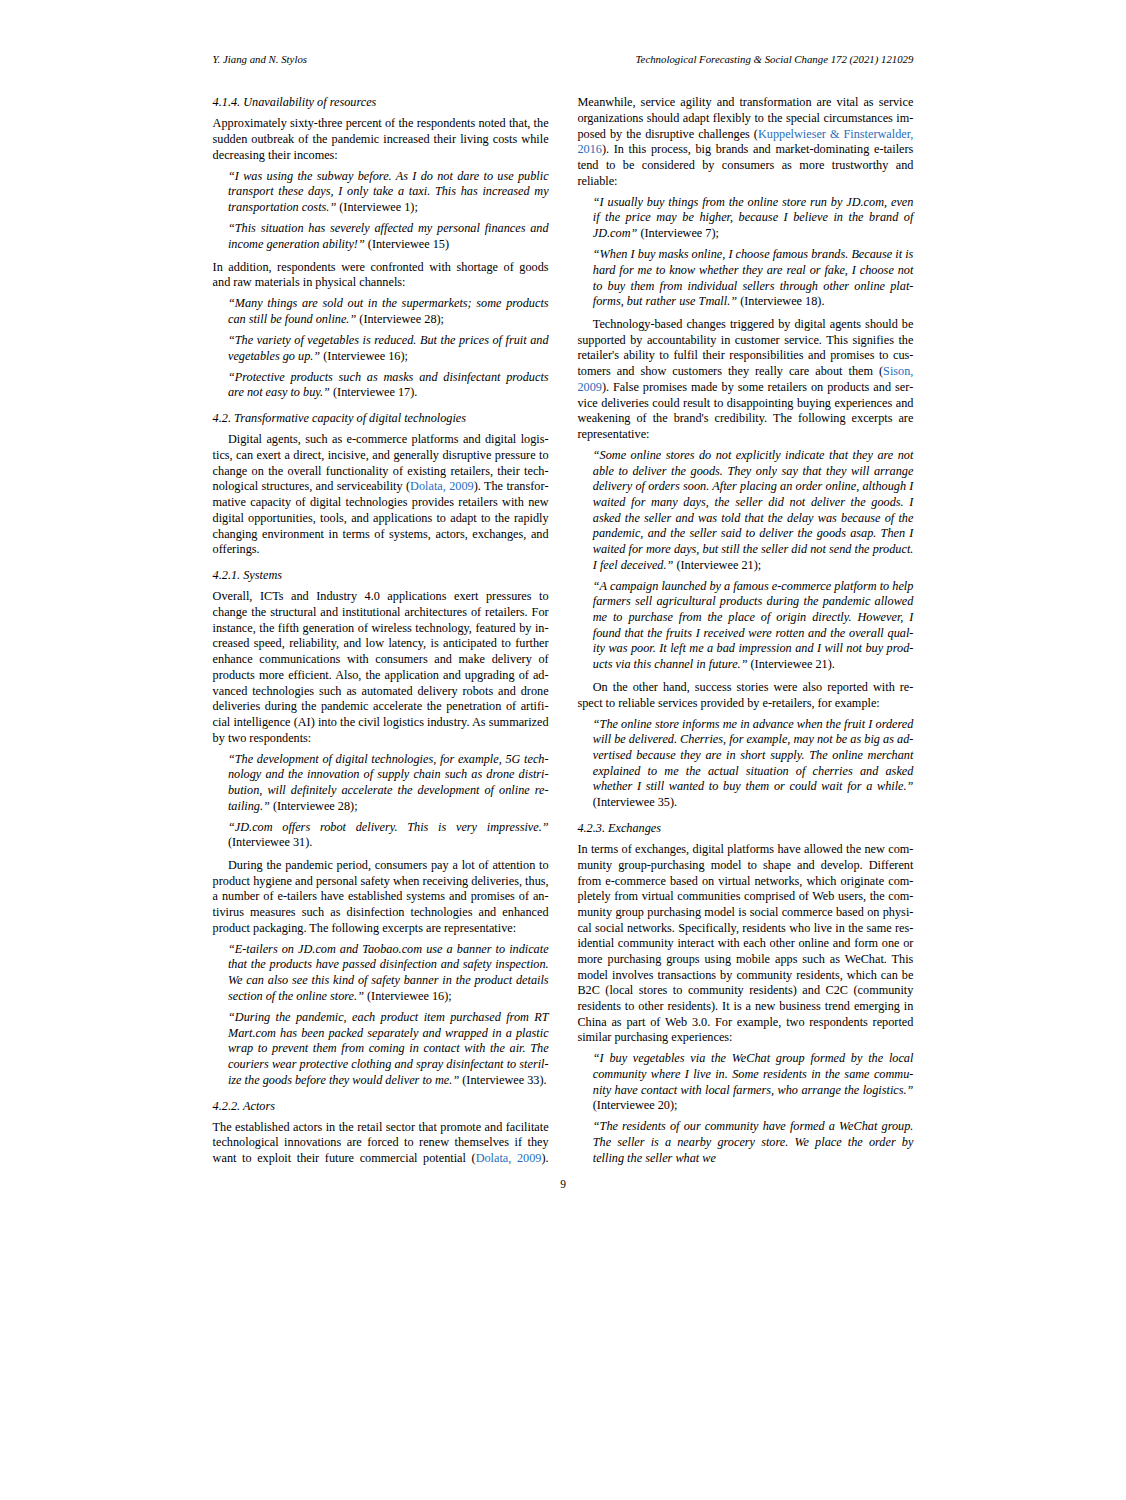Y. Jiang and N. Stylos
Technological Forecasting & Social Change 172 (2021) 121029
4.1.4. Unavailability of resources
Approximately sixty-three percent of the respondents noted that, the sudden outbreak of the pandemic increased their living costs while decreasing their incomes:
“I was using the subway before. As I do not dare to use public transport these days, I only take a taxi. This has increased my transportation costs.” (Interviewee 1);
“This situation has severely affected my personal finances and income generation ability!” (Interviewee 15)
In addition, respondents were confronted with shortage of goods and raw materials in physical channels:
“Many things are sold out in the supermarkets; some products can still be found online.” (Interviewee 28);
“The variety of vegetables is reduced. But the prices of fruit and vegetables go up.” (Interviewee 16);
“Protective products such as masks and disinfectant products are not easy to buy.” (Interviewee 17).
4.2. Transformative capacity of digital technologies
Digital agents, such as e-commerce platforms and digital logistics, can exert a direct, incisive, and generally disruptive pressure to change on the overall functionality of existing retailers, their technological structures, and serviceability (Dolata, 2009). The transformative capacity of digital technologies provides retailers with new digital opportunities, tools, and applications to adapt to the rapidly changing environment in terms of systems, actors, exchanges, and offerings.
4.2.1. Systems
Overall, ICTs and Industry 4.0 applications exert pressures to change the structural and institutional architectures of retailers. For instance, the fifth generation of wireless technology, featured by increased speed, reliability, and low latency, is anticipated to further enhance communications with consumers and make delivery of products more efficient. Also, the application and upgrading of advanced technologies such as automated delivery robots and drone deliveries during the pandemic accelerate the penetration of artificial intelligence (AI) into the civil logistics industry. As summarized by two respondents:
“The development of digital technologies, for example, 5G technology and the innovation of supply chain such as drone distribution, will definitely accelerate the development of online retailing.” (Interviewee 28);
“JD.com offers robot delivery. This is very impressive.” (Interviewee 31).
During the pandemic period, consumers pay a lot of attention to product hygiene and personal safety when receiving deliveries, thus, a number of e-tailers have established systems and promises of antivirus measures such as disinfection technologies and enhanced product packaging. The following excerpts are representative:
“E-tailers on JD.com and Taobao.com use a banner to indicate that the products have passed disinfection and safety inspection. We can also see this kind of safety banner in the product details section of the online store.” (Interviewee 16);
“During the pandemic, each product item purchased from RT Mart.com has been packed separately and wrapped in a plastic wrap to prevent them from coming in contact with the air. The couriers wear protective clothing and spray disinfectant to sterilize the goods before they would deliver to me.” (Interviewee 33).
4.2.2. Actors
The established actors in the retail sector that promote and facilitate technological innovations are forced to renew themselves if they want to exploit their future commercial potential (Dolata, 2009). Meanwhile, service agility and transformation are vital as service organizations should adapt flexibly to the special circumstances imposed by the disruptive challenges (Kuppelwieser & Finsterwalder, 2016). In this process, big brands and market-dominating e-tailers tend to be considered by consumers as more trustworthy and reliable:
“I usually buy things from the online store run by JD.com, even if the price may be higher, because I believe in the brand of JD.com” (Interviewee 7);
“When I buy masks online, I choose famous brands. Because it is hard for me to know whether they are real or fake, I choose not to buy them from individual sellers through other online platforms, but rather use Tmall.” (Interviewee 18).
Technology-based changes triggered by digital agents should be supported by accountability in customer service. This signifies the retailer's ability to fulfil their responsibilities and promises to customers and show customers they really care about them (Sison, 2009). False promises made by some retailers on products and service deliveries could result to disappointing buying experiences and weakening of the brand's credibility. The following excerpts are representative:
“Some online stores do not explicitly indicate that they are not able to deliver the goods. They only say that they will arrange delivery of orders soon. After placing an order online, although I waited for many days, the seller did not deliver the goods. I asked the seller and was told that the delay was because of the pandemic, and the seller said to deliver the goods asap. Then I waited for more days, but still the seller did not send the product. I feel deceived.” (Interviewee 21);
“A campaign launched by a famous e-commerce platform to help farmers sell agricultural products during the pandemic allowed me to purchase from the place of origin directly. However, I found that the fruits I received were rotten and the overall quality was poor. It left me a bad impression and I will not buy products via this channel in future.” (Interviewee 21).
On the other hand, success stories were also reported with respect to reliable services provided by e-retailers, for example:
“The online store informs me in advance when the fruit I ordered will be delivered. Cherries, for example, may not be as big as advertised because they are in short supply. The online merchant explained to me the actual situation of cherries and asked whether I still wanted to buy them or could wait for a while.” (Interviewee 35).
4.2.3. Exchanges
In terms of exchanges, digital platforms have allowed the new community group-purchasing model to shape and develop. Different from e-commerce based on virtual networks, which originate completely from virtual communities comprised of Web users, the community group purchasing model is social commerce based on physical social networks. Specifically, residents who live in the same residential community interact with each other online and form one or more purchasing groups using mobile apps such as WeChat. This model involves transactions by community residents, which can be B2C (local stores to community residents) and C2C (community residents to other residents). It is a new business trend emerging in China as part of Web 3.0. For example, two respondents reported similar purchasing experiences:
“I buy vegetables via the WeChat group formed by the local community where I live in. Some residents in the same community have contact with local farmers, who arrange the logistics.” (Interviewee 20);
“The residents of our community have formed a WeChat group. The seller is a nearby grocery store. We place the order by telling the seller what we
9